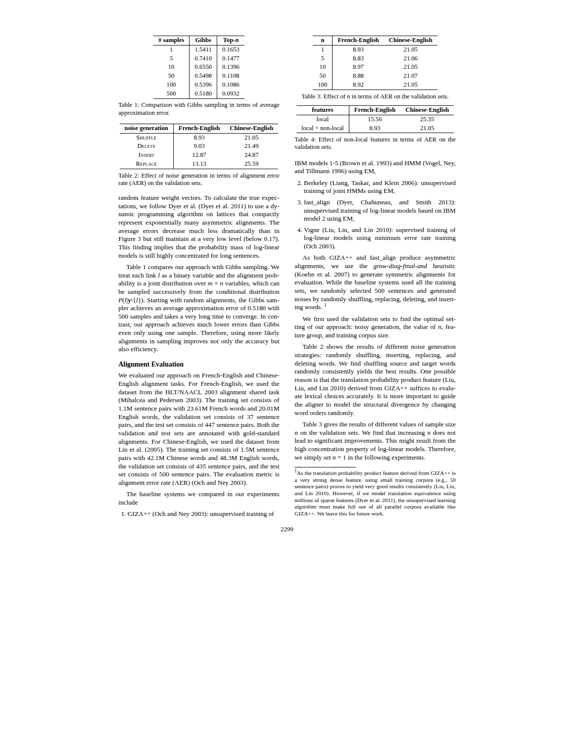| # samples | Gibbs | Top- n |
| --- | --- | --- |
| 1 | 1.5411 | 0.1653 |
| 5 | 0.7410 | 0.1477 |
| 10 | 0.6550 | 0.1396 |
| 50 | 0.5498 | 0.1108 |
| 100 | 0.5396 | 0.1086 |
| 500 | 0.5180 | 0.0932 |
Table 1: Comparison with Gibbs sampling in terms of average approximation error.
| noise generation | French-English | Chinese-English |
| --- | --- | --- |
| Shuffle | 8.93 | 21.05 |
| Delete | 9.03 | 21.49 |
| Insert | 12.87 | 24.87 |
| Replace | 13.13 | 25.59 |
Table 2: Effect of noise generation in terms of alignment error rate (AER) on the validation sets.
random feature weight vectors. To calculate the true expectations, we follow Dyer et al. (Dyer et al. 2011) to use a dynamic programming algorithm on lattices that compactly represent exponentially many asymmetric alignments. The average errors decrease much less dramatically than in Figure 3 but still maintain at a very low level (below 0.17). This finding implies that the probability mass of log-linear models is still highly concentrated for long sentences.
Table 1 compares our approach with Gibbs sampling. We treat each link l as a binary variable and the alignment probability is a joint distribution over m × n variables, which can be sampled successively from the conditional distribution P(l|y\{l}). Starting with random alignments, the Gibbs sampler achieves an average approximation error of 0.5180 with 500 samples and takes a very long time to converge. In contrast, our approach achieves much lower errors than Gibbs even only using one sample. Therefore, using more likely alignments in sampling improves not only the accuracy but also efficiency.
Alignment Evaluation
We evaluated our approach on French-English and Chinese-English alignment tasks. For French-English, we used the dataset from the HLT/NAACL 2003 alignment shared task (Mihalcea and Pedersen 2003). The training set consists of 1.1M sentence pairs with 23.61M French words and 20.01M English words, the validation set consists of 37 sentence pairs, and the test set consists of 447 sentence pairs. Both the validation and test sets are annotated with gold-standard alignments. For Chinese-English, we used the dataset from Liu et al. (2005). The training set consists of 1.5M sentence pairs with 42.1M Chinese words and 48.3M English words, the validation set consists of 435 sentence pairs, and the test set consists of 500 sentence pairs. The evaluation metric is alignment error rate (AER) (Och and Ney 2003).
The baseline systems we compared in our experiments include
GIZA++ (Och and Ney 2003): unsupervised training of
| n | French-English | Chinese-English |
| --- | --- | --- |
| 1 | 8.93 | 21.05 |
| 5 | 8.83 | 21.06 |
| 10 | 8.97 | 21.05 |
| 50 | 8.88 | 21.07 |
| 100 | 8.92 | 21.05 |
Table 3: Effect of n in terms of AER on the validation sets.
| features | French-English | Chinese-English |
| --- | --- | --- |
| local | 15.56 | 25.35 |
| local + non-local | 8.93 | 21.05 |
Table 4: Effect of non-local features in terms of AER on the validation sets.
IBM models 1-5 (Brown et al. 1993) and HMM (Vogel, Ney, and Tillmann 1996) using EM,
Berkeley (Liang, Taskar, and Klein 2006): unsupervised training of joint HMMs using EM,
fast_align (Dyer, Chahuneau, and Smith 2013): unsupervised training of log-linear models based on IBM model 2 using EM,
Vigne (Liu, Liu, and Lin 2010): supervised training of log-linear models using minimum error rate training (Och 2003).
As both GIZA++ and fast_align produce asymmetric alignments, we use the grow-diag-final-and heuristic (Koehn et al. 2007) to generate symmetric alignments for evaluation. While the baseline systems used all the training sets, we randomly selected 500 sentences and generated noises by randomly shuffling, replacing, deleting, and inserting words. 1
We first used the validation sets to find the optimal setting of our approach: noisy generation, the value of n, feature group, and training corpus size.
Table 2 shows the results of different noise generation strategies: randomly shuffling, inserting, replacing, and deleting words. We find shuffling source and target words randomly consistently yields the best results. One possible reason is that the translation probability product feature (Liu, Liu, and Lin 2010) derived from GIZA++ suffices to evaluate lexical choices accurately. It is more important to guide the aligner to model the structural divergence by changing word orders randomly.
Table 3 gives the results of different values of sample size n on the validation sets. We find that increasing n does not lead to significant improvements. This might result from the high concentration property of log-linear models. Therefore, we simply set n = 1 in the following experiments.
1As the translation probability product feature derived from GIZA++ is a very strong dense feature, using small training corpora (e.g., 50 sentence pairs) proves to yield very good results consistently (Liu, Liu, and Lin 2010). However, if we model translation equivalence using millions of sparse features (Dyer et al. 2011), the unsupervised learning algorithm must make full use of all parallel corpora available like GIZA++. We leave this for future work.
2299